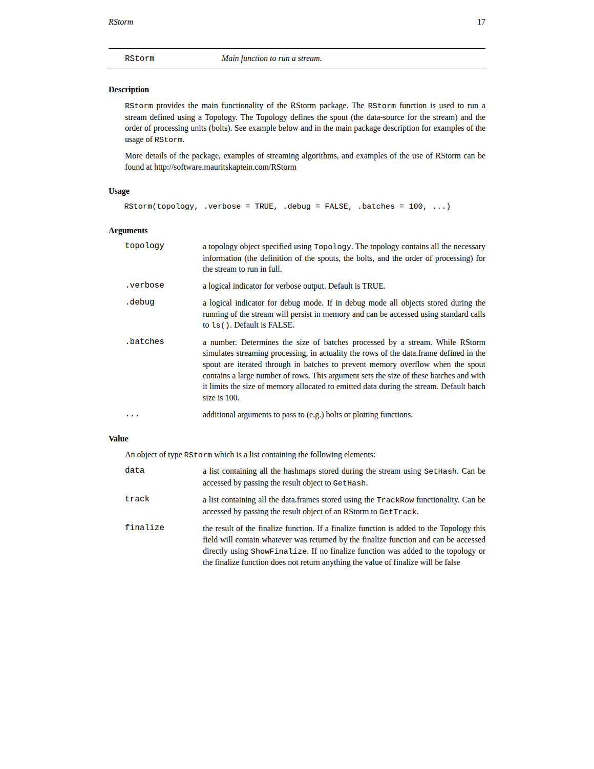RStorm 17
| RStorm | Main function to run a stream. |
Description
RStorm provides the main functionality of the RStorm package. The RStorm function is used to run a stream defined using a Topology. The Topology defines the spout (the data-source for the stream) and the order of processing units (bolts). See example below and in the main package description for examples of the usage of RStorm.
More details of the package, examples of streaming algorithms, and examples of the use of RStorm can be found at http://software.mauritskaptein.com/RStorm
Usage
RStorm(topology, .verbose = TRUE, .debug = FALSE, .batches = 100, ...)
Arguments
topology
a topology object specified using Topology. The topology contains all the necessary information (the definition of the spouts, the bolts, and the order of processing) for the stream to run in full.
.verbose
a logical indicator for verbose output. Default is TRUE.
.debug
a logical indicator for debug mode. If in debug mode all objects stored during the running of the stream will persist in memory and can be accessed using standard calls to ls(). Default is FALSE.
.batches
a number. Determines the size of batches processed by a stream. While RStorm simulates streaming processing, in actuality the rows of the data.frame defined in the spout are iterated through in batches to prevent memory overflow when the spout contains a large number of rows. This argument sets the size of these batches and with it limits the size of memory allocated to emitted data during the stream. Default batch size is 100.
...
additional arguments to pass to (e.g.) bolts or plotting functions.
Value
An object of type RStorm which is a list containing the following elements:
data
a list containing all the hashmaps stored during the stream using SetHash. Can be accessed by passing the result object to GetHash.
track
a list containing all the data.frames stored using the TrackRow functionality. Can be accessed by passing the result object of an RStorm to GetTrack.
finalize
the result of the finalize function. If a finalize function is added to the Topology this field will contain whatever was returned by the finalize function and can be accessed directly using ShowFinalize. If no finalize function was added to the topology or the finalize function does not return anything the value of finalize will be false